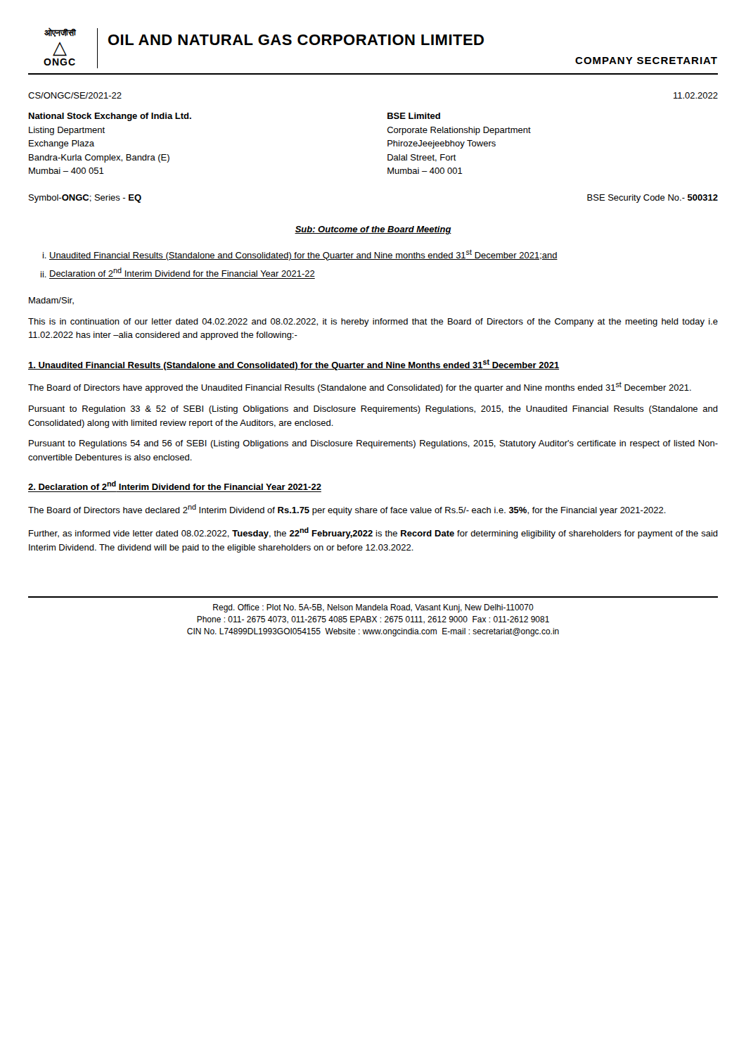ओएनजीसी
△
ONGC
OIL AND NATURAL GAS CORPORATION LIMITED
COMPANY SECRETARIAT
CS/ONGC/SE/2021-22
11.02.2022
National Stock Exchange of India Ltd. Listing Department
Exchange Plaza
Bandra-Kurla Complex, Bandra (E)
Mumbai – 400 051
BSE Limited Corporate Relationship Department
PhirozeJeejeebhoy Towers
Dalal Street, Fort
Mumbai – 400 001
Symbol-ONGC; Series - EQ
BSE Security Code No.- 500312
Sub: Outcome of the Board Meeting
Unaudited Financial Results (Standalone and Consolidated) for the Quarter and Nine months ended 31st December 2021;and
Declaration of 2nd Interim Dividend for the Financial Year 2021-22
Madam/Sir,
This is in continuation of our letter dated 04.02.2022 and 08.02.2022, it is hereby informed that the Board of Directors of the Company at the meeting held today i.e 11.02.2022 has inter –alia considered and approved the following:-
1. Unaudited Financial Results (Standalone and Consolidated) for the Quarter and Nine Months ended 31st December 2021
The Board of Directors have approved the Unaudited Financial Results (Standalone and Consolidated) for the quarter and Nine months ended 31st December 2021.
Pursuant to Regulation 33 & 52 of SEBI (Listing Obligations and Disclosure Requirements) Regulations, 2015, the Unaudited Financial Results (Standalone and Consolidated) along with limited review report of the Auditors, are enclosed.
Pursuant to Regulations 54 and 56 of SEBI (Listing Obligations and Disclosure Requirements) Regulations, 2015, Statutory Auditor's certificate in respect of listed Non-convertible Debentures is also enclosed.
2. Declaration of 2nd Interim Dividend for the Financial Year 2021-22
The Board of Directors have declared 2nd Interim Dividend of Rs.1.75 per equity share of face value of Rs.5/- each i.e. 35%, for the Financial year 2021-2022.
Further, as informed vide letter dated 08.02.2022, Tuesday, the 22nd February,2022 is the Record Date for determining eligibility of shareholders for payment of the said Interim Dividend. The dividend will be paid to the eligible shareholders on or before 12.03.2022.
Regd. Office : Plot No. 5A-5B, Nelson Mandela Road, Vasant Kunj, New Delhi-110070
Phone : 011- 2675 4073, 011-2675 4085 EPABX : 2675 0111, 2612 9000 Fax : 011-2612 9081
CIN No. L74899DL1993GOI054155 Website : www.ongcindia.com E-mail : secretariat@ongc.co.in